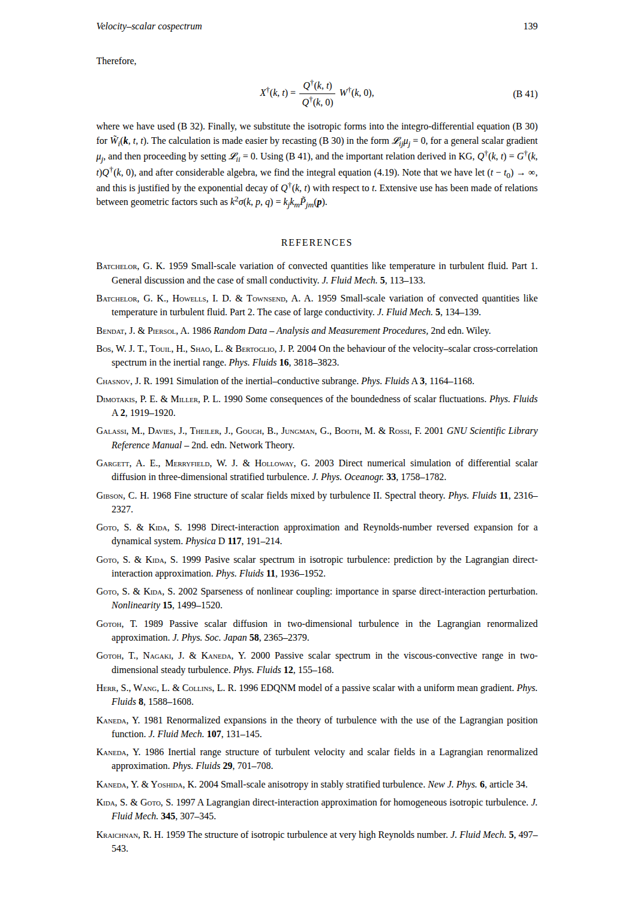Velocity–scalar cospectrum 139
Therefore,
X†(k, t) = Q†(k, t) Q†(k, 0) W†(k, 0), (B 41)
where we have used (B 32). Finally, we substitute the isotropic forms into the integro-differential equation (B 30) for W̃i(k, t, t). The calculation is made easier by recasting (B 30) in the form 𝓛ijμj = 0, for a general scalar gradient μj, and then proceeding by setting 𝓛ii = 0. Using (B 41), and the important relation derived in KG, Q†(k, t) = G†(k, t)Q†(k, 0), and after considerable algebra, we find the integral equation (4.19). Note that we have let (t − t0) → ∞, and this is justified by the exponential decay of Q†(k, t) with respect to t. Extensive use has been made of relations between geometric factors such as k2σ(k, p, q) = kjkmP̃jm(p).
REFERENCES
Batchelor, G. K. 1959 Small-scale variation of convected quantities like temperature in turbulent fluid. Part 1. General discussion and the case of small conductivity. J. Fluid Mech. 5, 113–133.
Batchelor, G. K., Howells, I. D. & Townsend, A. A. 1959 Small-scale variation of convected quantities like temperature in turbulent fluid. Part 2. The case of large conductivity. J. Fluid Mech. 5, 134–139.
Bendat, J. & Piersol, A. 1986 Random Data – Analysis and Measurement Procedures, 2nd edn. Wiley.
Bos, W. J. T., Touil, H., Shao, L. & Bertoglio, J. P. 2004 On the behaviour of the velocity–scalar cross-correlation spectrum in the inertial range. Phys. Fluids 16, 3818–3823.
Chasnov, J. R. 1991 Simulation of the inertial–conductive subrange. Phys. Fluids A 3, 1164–1168.
Dimotakis, P. E. & Miller, P. L. 1990 Some consequences of the boundedness of scalar fluctuations. Phys. Fluids A 2, 1919–1920.
Galassi, M., Davies, J., Theiler, J., Gough, B., Jungman, G., Booth, M. & Rossi, F. 2001 GNU Scientific Library Reference Manual – 2nd. edn. Network Theory.
Gargett, A. E., Merryfield, W. J. & Holloway, G. 2003 Direct numerical simulation of differential scalar diffusion in three-dimensional stratified turbulence. J. Phys. Oceanogr. 33, 1758–1782.
Gibson, C. H. 1968 Fine structure of scalar fields mixed by turbulence II. Spectral theory. Phys. Fluids 11, 2316–2327.
Goto, S. & Kida, S. 1998 Direct-interaction approximation and Reynolds-number reversed expansion for a dynamical system. Physica D 117, 191–214.
Goto, S. & Kida, S. 1999 Pasive scalar spectrum in isotropic turbulence: prediction by the Lagrangian direct-interaction approximation. Phys. Fluids 11, 1936–1952.
Goto, S. & Kida, S. 2002 Sparseness of nonlinear coupling: importance in sparse direct-interaction perturbation. Nonlinearity 15, 1499–1520.
Gotoh, T. 1989 Passive scalar diffusion in two-dimensional turbulence in the Lagrangian renormalized approximation. J. Phys. Soc. Japan 58, 2365–2379.
Gotoh, T., Nagaki, J. & Kaneda, Y. 2000 Passive scalar spectrum in the viscous-convective range in two-dimensional steady turbulence. Phys. Fluids 12, 155–168.
Herr, S., Wang, L. & Collins, L. R. 1996 EDQNM model of a passive scalar with a uniform mean gradient. Phys. Fluids 8, 1588–1608.
Kaneda, Y. 1981 Renormalized expansions in the theory of turbulence with the use of the Lagrangian position function. J. Fluid Mech. 107, 131–145.
Kaneda, Y. 1986 Inertial range structure of turbulent velocity and scalar fields in a Lagrangian renormalized approximation. Phys. Fluids 29, 701–708.
Kaneda, Y. & Yoshida, K. 2004 Small-scale anisotropy in stably stratified turbulence. New J. Phys. 6, article 34.
Kida, S. & Goto, S. 1997 A Lagrangian direct-interaction approximation for homogeneous isotropic turbulence. J. Fluid Mech. 345, 307–345.
Kraichnan, R. H. 1959 The structure of isotropic turbulence at very high Reynolds number. J. Fluid Mech. 5, 497–543.